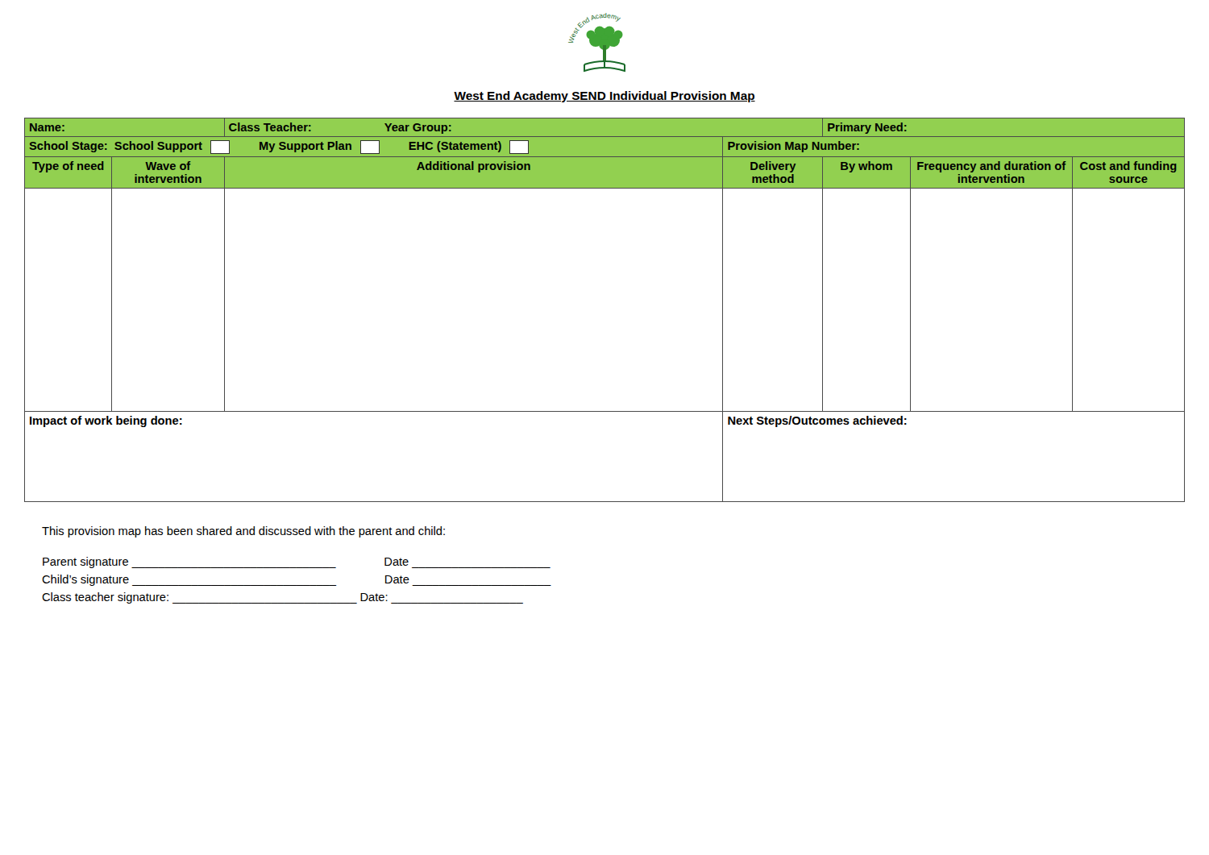West End Academy
West End Academy SEND Individual Provision Map
| Name: | Class Teacher: Year Group: | Primary Need: |
| School Stage: School Support My Support Plan EHC (Statement) | Provision Map Number: |
| Type of need | Wave of intervention | Additional provision | Delivery method | By whom | Frequency and duration of intervention | Cost and funding source |
| Impact of work being done: | Next Steps/Outcomes achieved: |
This provision map has been shared and discussed with the parent and child:
Parent signature _______________________________ Date _____________________
Child’s signature _______________________________ Date _____________________
Class teacher signature: ____________________________ Date: ____________________